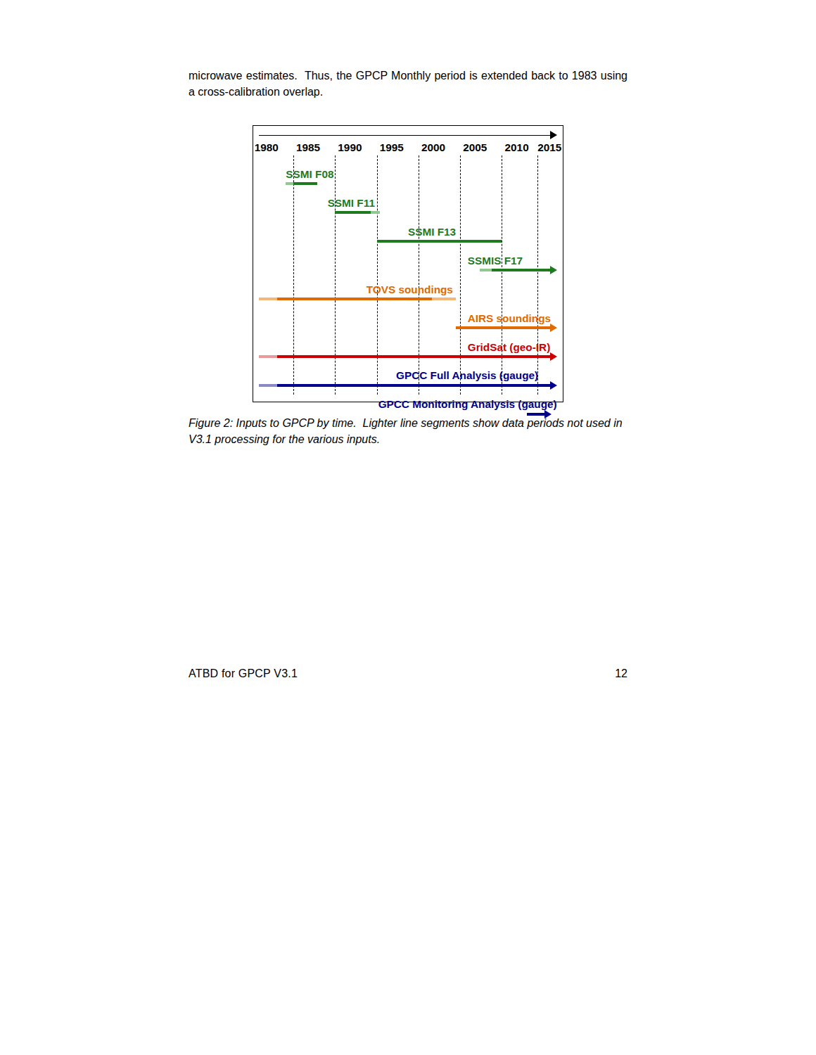microwave estimates. Thus, the GPCP Monthly period is extended back to 1983 using a cross-calibration overlap.
1980 1985 1990 1995 2000 2005 2010 2015
SSMI F08
SSMI F11
SSMI F13
SSMIS F17
TOVS soundings
AIRS soundings
GridSat (geo-IR)
GPCC Full Analysis (gauge)
GPCC Monitoring Analysis (gauge)
Figure 2: Inputs to GPCP by time. Lighter line segments show data periods not used in V3.1 processing for the various inputs.
ATBD for GPCP V3.1
12